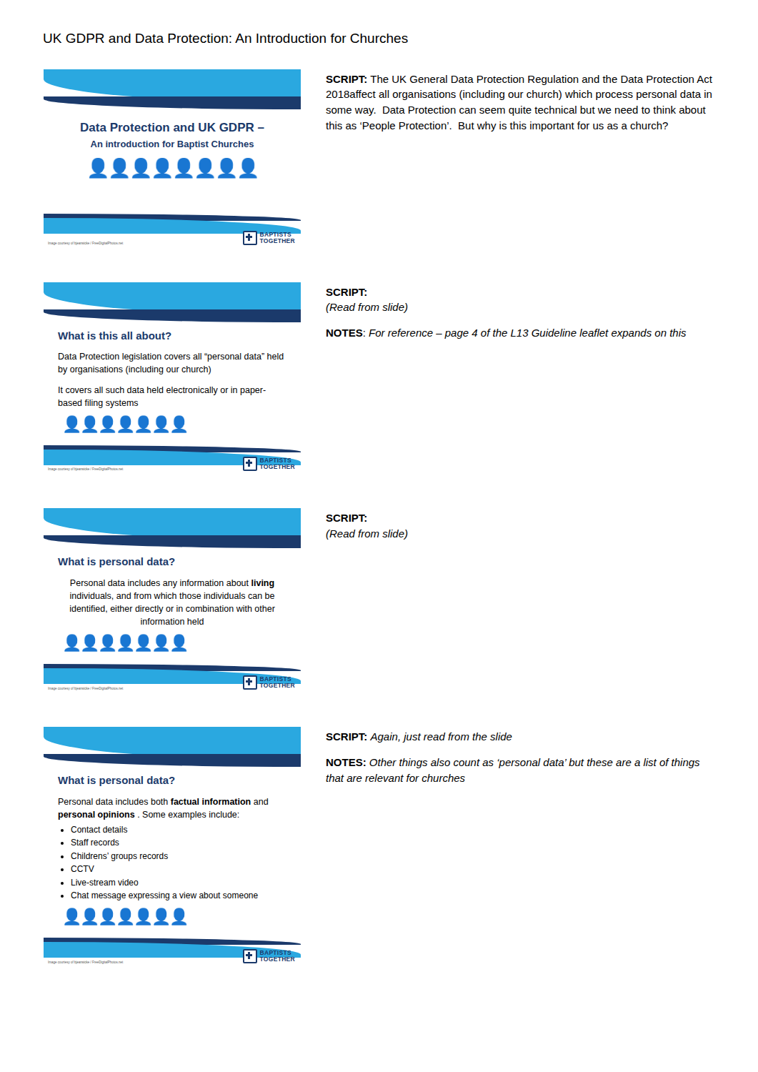UK GDPR and Data Protection: An Introduction for Churches
Data Protection and UK GDPR –
An introduction for Baptist Churches
👤👤👤👤👤👤👤👤
Image courtesy of bjearwicke / FreeDigitalPhotos.net
BAPTISTS
TOGETHER
SCRIPT: The UK General Data Protection Regulation and the Data Protection Act 2018affect all organisations (including our church) which process personal data in some way. Data Protection can seem quite technical but we need to think about this as ‘People Protection’. But why is this important for us as a church?
What is this all about?
Data Protection legislation covers all “personal data” held by organisations (including our church)
It covers all such data held electronically or in paper-based filing systems
👤👤👤👤👤👤👤
Image courtesy of bjearwicke / FreeDigitalPhotos.net
BAPTISTS
TOGETHER
SCRIPT:
(Read from slide)
NOTES: For reference – page 4 of the L13 Guideline leaflet expands on this
What is personal data?
Personal data includes any information about living individuals, and from which those individuals can be identified, either directly or in combination with other information held
👤👤👤👤👤👤👤
Image courtesy of bjearwicke / FreeDigitalPhotos.net
BAPTISTS
TOGETHER
SCRIPT:
(Read from slide)
What is personal data?
Personal data includes both factual information and personal opinions . Some examples include:
Contact details
Staff records
Childrens’ groups records
CCTV
Live-stream video
Chat message expressing a view about someone
👤👤👤👤👤👤👤
Image courtesy of bjearwicke / FreeDigitalPhotos.net
BAPTISTS
TOGETHER
SCRIPT: Again, just read from the slide
NOTES: Other things also count as ‘personal data’ but these are a list of things that are relevant for churches